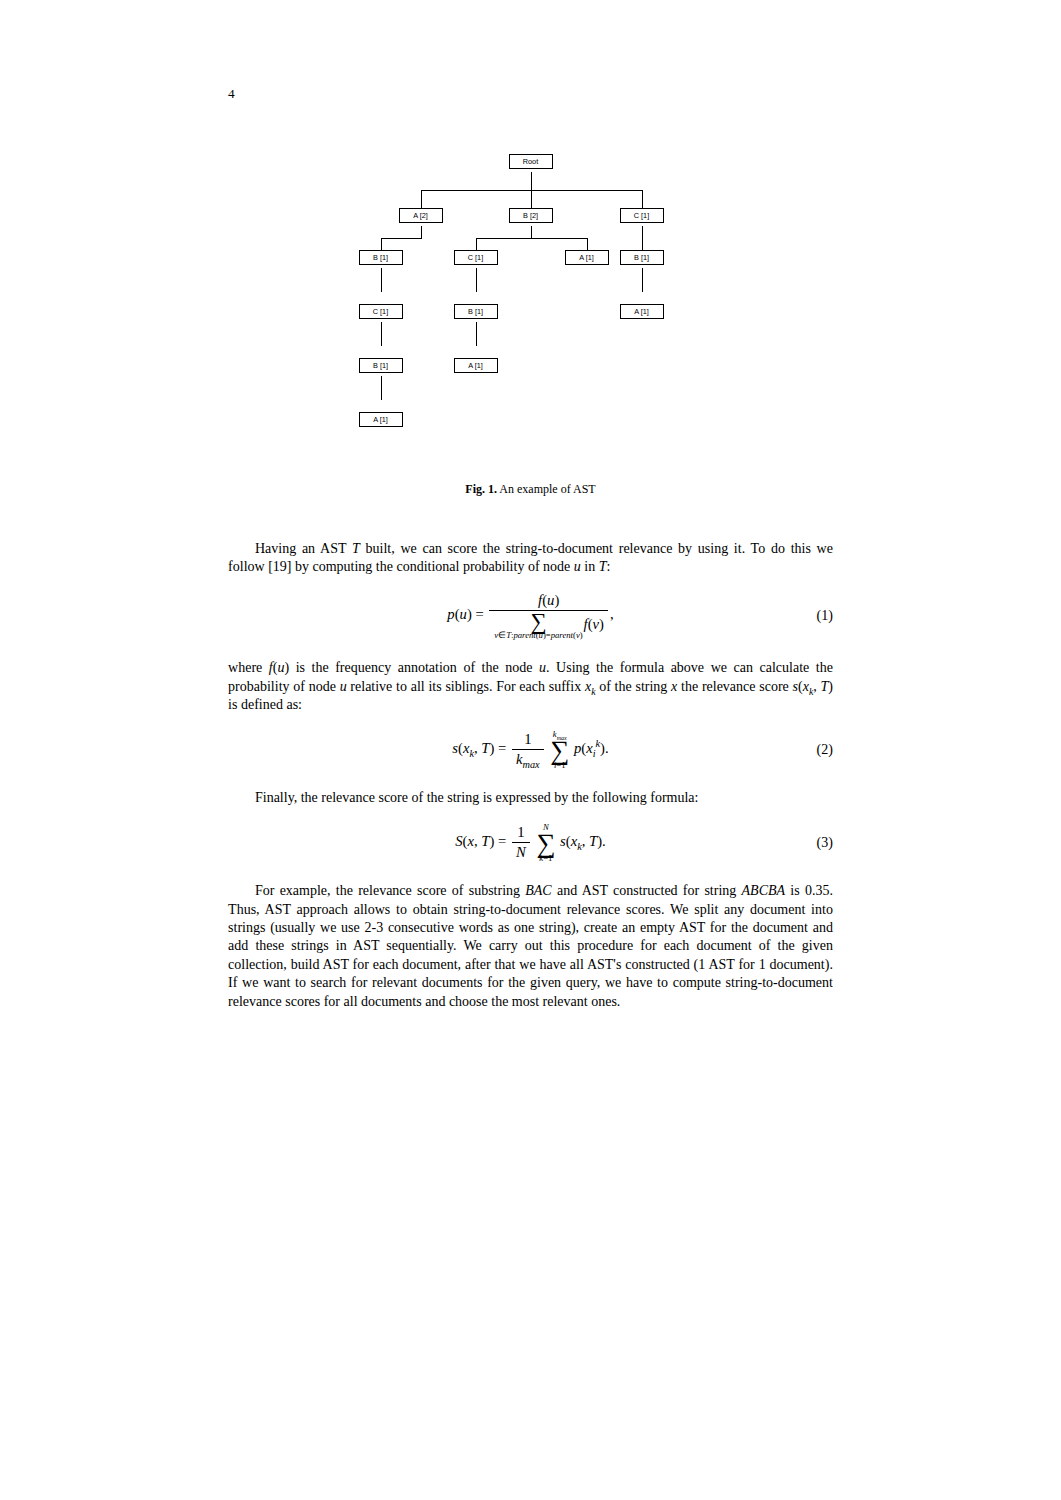4
Root
A [2]
B [2]
C [1]
B [1]
C [1]
A [1]
B [1]
C [1]
B [1]
A [1]
B [1]
A [1]
A [1]
Fig. 1. An example of AST
Having an AST T built, we can score the string-to-document relevance by using it. To do this we follow [19] by computing the conditional probability of node u in T:
p(u) = f(u) ∑ v∈T:parent(u)=parent(v) f(v) ,
(1)
where f(u) is the frequency annotation of the node u. Using the formula above we can calculate the probability of node u relative to all its siblings. For each suffix xk of the string x the relevance score s(xk, T) is defined as:
s(xk, T) = 1 kmax kmax ∑ i=1 p(xik).
(2)
Finally, the relevance score of the string is expressed by the following formula:
S(x, T) = 1 N N ∑ k=1 s(xk, T).
(3)
For example, the relevance score of substring BAC and AST constructed for string ABCBA is 0.35. Thus, AST approach allows to obtain string-to-document relevance scores. We split any document into strings (usually we use 2-3 consecutive words as one string), create an empty AST for the document and add these strings in AST sequentially. We carry out this procedure for each document of the given collection, build AST for each document, after that we have all AST's constructed (1 AST for 1 document). If we want to search for relevant documents for the given query, we have to compute string-to-document relevance scores for all documents and choose the most relevant ones.